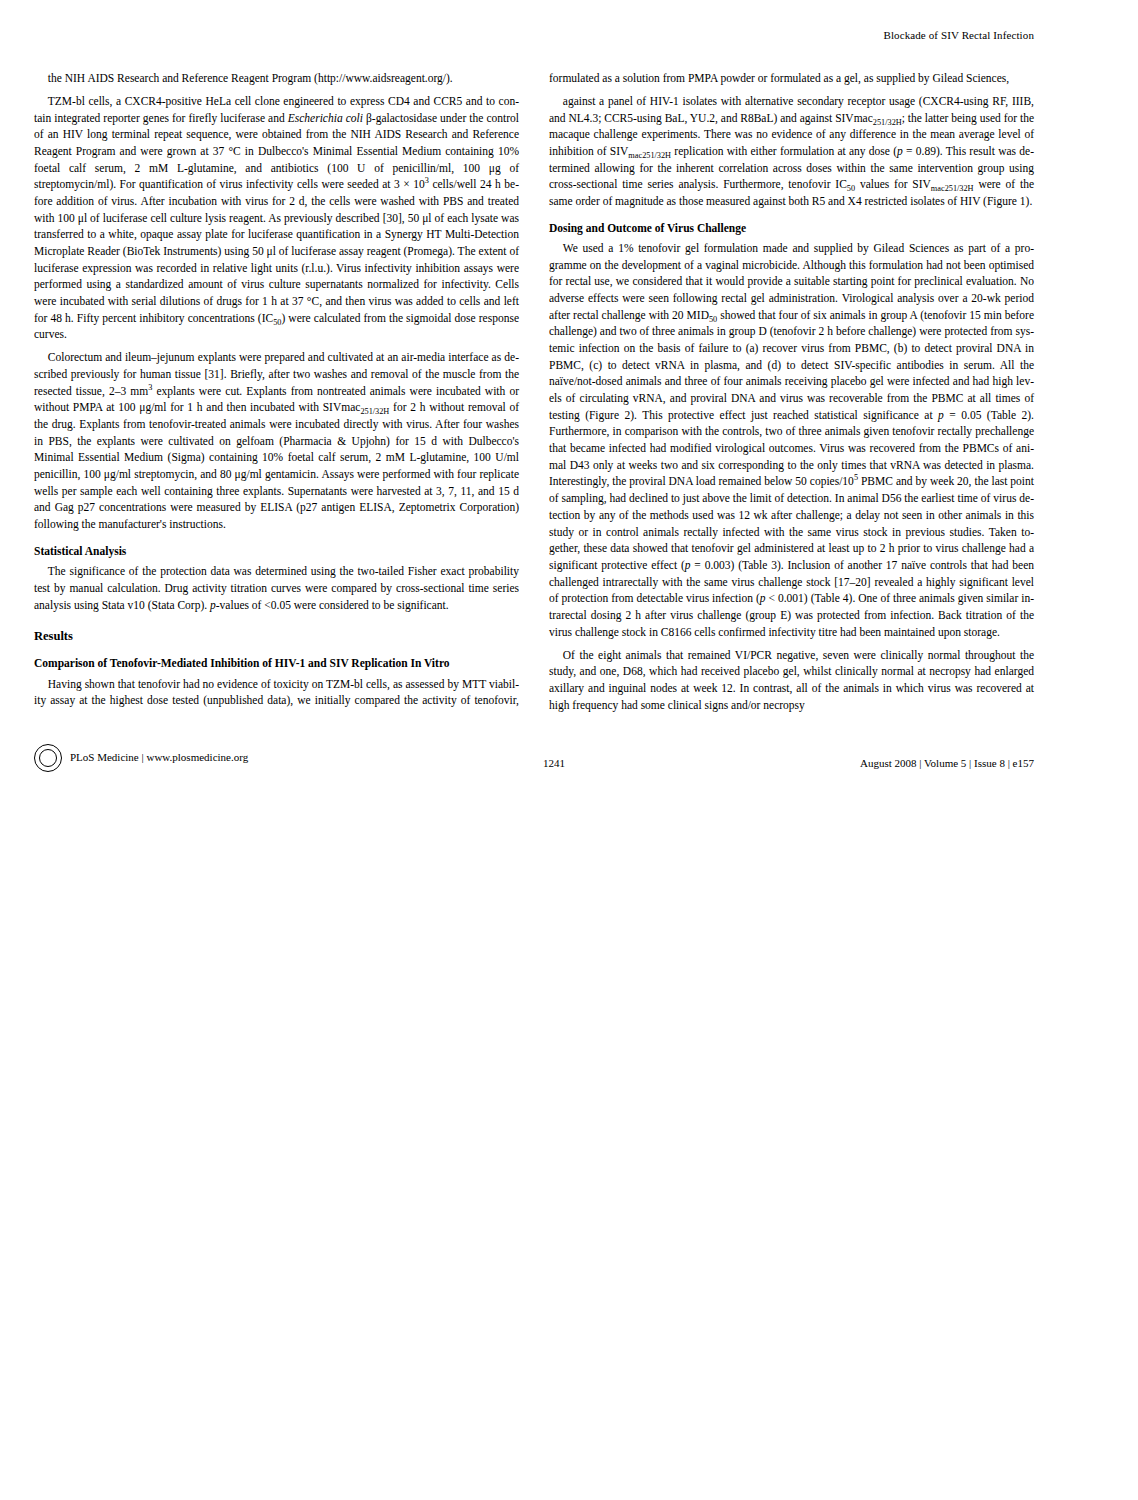Blockade of SIV Rectal Infection
the NIH AIDS Research and Reference Reagent Program (http://www.aidsreagent.org/).
TZM-bl cells, a CXCR4-positive HeLa cell clone engineered to express CD4 and CCR5 and to contain integrated reporter genes for firefly luciferase and Escherichia coli β-galactosidase under the control of an HIV long terminal repeat sequence, were obtained from the NIH AIDS Research and Reference Reagent Program and were grown at 37 °C in Dulbecco's Minimal Essential Medium containing 10% foetal calf serum, 2 mM L-glutamine, and antibiotics (100 U of penicillin/ml, 100 μg of streptomycin/ml). For quantification of virus infectivity cells were seeded at 3 × 103 cells/well 24 h before addition of virus. After incubation with virus for 2 d, the cells were washed with PBS and treated with 100 μl of luciferase cell culture lysis reagent. As previously described [30], 50 μl of each lysate was transferred to a white, opaque assay plate for luciferase quantification in a Synergy HT Multi-Detection Microplate Reader (BioTek Instruments) using 50 μl of luciferase assay reagent (Promega). The extent of luciferase expression was recorded in relative light units (r.l.u.). Virus infectivity inhibition assays were performed using a standardized amount of virus culture supernatants normalized for infectivity. Cells were incubated with serial dilutions of drugs for 1 h at 37 °C, and then virus was added to cells and left for 48 h. Fifty percent inhibitory concentrations (IC50) were calculated from the sigmoidal dose response curves.
Colorectum and ileum–jejunum explants were prepared and cultivated at an air-media interface as described previously for human tissue [31]. Briefly, after two washes and removal of the muscle from the resected tissue, 2–3 mm3 explants were cut. Explants from nontreated animals were incubated with or without PMPA at 100 μg/ml for 1 h and then incubated with SIVmac251/32H for 2 h without removal of the drug. Explants from tenofovir-treated animals were incubated directly with virus. After four washes in PBS, the explants were cultivated on gelfoam (Pharmacia & Upjohn) for 15 d with Dulbecco's Minimal Essential Medium (Sigma) containing 10% foetal calf serum, 2 mM L-glutamine, 100 U/ml penicillin, 100 μg/ml streptomycin, and 80 μg/ml gentamicin. Assays were performed with four replicate wells per sample each well containing three explants. Supernatants were harvested at 3, 7, 11, and 15 d and Gag p27 concentrations were measured by ELISA (p27 antigen ELISA, Zeptometrix Corporation) following the manufacturer's instructions.
Statistical Analysis
The significance of the protection data was determined using the two-tailed Fisher exact probability test by manual calculation. Drug activity titration curves were compared by cross-sectional time series analysis using Stata v10 (Stata Corp). p-values of <0.05 were considered to be significant.
Results
Comparison of Tenofovir-Mediated Inhibition of HIV-1 and SIV Replication In Vitro
Having shown that tenofovir had no evidence of toxicity on TZM-bl cells, as assessed by MTT viability assay at the highest dose tested (unpublished data), we initially compared the activity of tenofovir, formulated as a solution from PMPA powder or formulated as a gel, as supplied by Gilead Sciences,
against a panel of HIV-1 isolates with alternative secondary receptor usage (CXCR4-using RF, IIIB, and NL4.3; CCR5-using BaL, YU.2, and R8BaL) and against SIVmac251/32H; the latter being used for the macaque challenge experiments. There was no evidence of any difference in the mean average level of inhibition of SIVmac251/32H replication with either formulation at any dose (p = 0.89). This result was determined allowing for the inherent correlation across doses within the same intervention group using cross-sectional time series analysis. Furthermore, tenofovir IC50 values for SIVmac251/32H were of the same order of magnitude as those measured against both R5 and X4 restricted isolates of HIV (Figure 1).
Dosing and Outcome of Virus Challenge
We used a 1% tenofovir gel formulation made and supplied by Gilead Sciences as part of a programme on the development of a vaginal microbicide. Although this formulation had not been optimised for rectal use, we considered that it would provide a suitable starting point for preclinical evaluation. No adverse effects were seen following rectal gel administration. Virological analysis over a 20-wk period after rectal challenge with 20 MID50 showed that four of six animals in group A (tenofovir 15 min before challenge) and two of three animals in group D (tenofovir 2 h before challenge) were protected from systemic infection on the basis of failure to (a) recover virus from PBMC, (b) to detect proviral DNA in PBMC, (c) to detect vRNA in plasma, and (d) to detect SIV-specific antibodies in serum. All the naïve/not-dosed animals and three of four animals receiving placebo gel were infected and had high levels of circulating vRNA, and proviral DNA and virus was recoverable from the PBMC at all times of testing (Figure 2). This protective effect just reached statistical significance at p = 0.05 (Table 2). Furthermore, in comparison with the controls, two of three animals given tenofovir rectally prechallenge that became infected had modified virological outcomes. Virus was recovered from the PBMCs of animal D43 only at weeks two and six corresponding to the only times that vRNA was detected in plasma. Interestingly, the proviral DNA load remained below 50 copies/105 PBMC and by week 20, the last point of sampling, had declined to just above the limit of detection. In animal D56 the earliest time of virus detection by any of the methods used was 12 wk after challenge; a delay not seen in other animals in this study or in control animals rectally infected with the same virus stock in previous studies. Taken together, these data showed that tenofovir gel administered at least up to 2 h prior to virus challenge had a significant protective effect (p = 0.003) (Table 3). Inclusion of another 17 naïve controls that had been challenged intrarectally with the same virus challenge stock [17–20] revealed a highly significant level of protection from detectable virus infection (p < 0.001) (Table 4). One of three animals given similar intrarectal dosing 2 h after virus challenge (group E) was protected from infection. Back titration of the virus challenge stock in C8166 cells confirmed infectivity titre had been maintained upon storage.
Of the eight animals that remained VI/PCR negative, seven were clinically normal throughout the study, and one, D68, which had received placebo gel, whilst clinically normal at necropsy had enlarged axillary and inguinal nodes at week 12. In contrast, all of the animals in which virus was recovered at high frequency had some clinical signs and/or necropsy
PLoS Medicine | www.plosmedicine.org
1241
August 2008 | Volume 5 | Issue 8 | e157